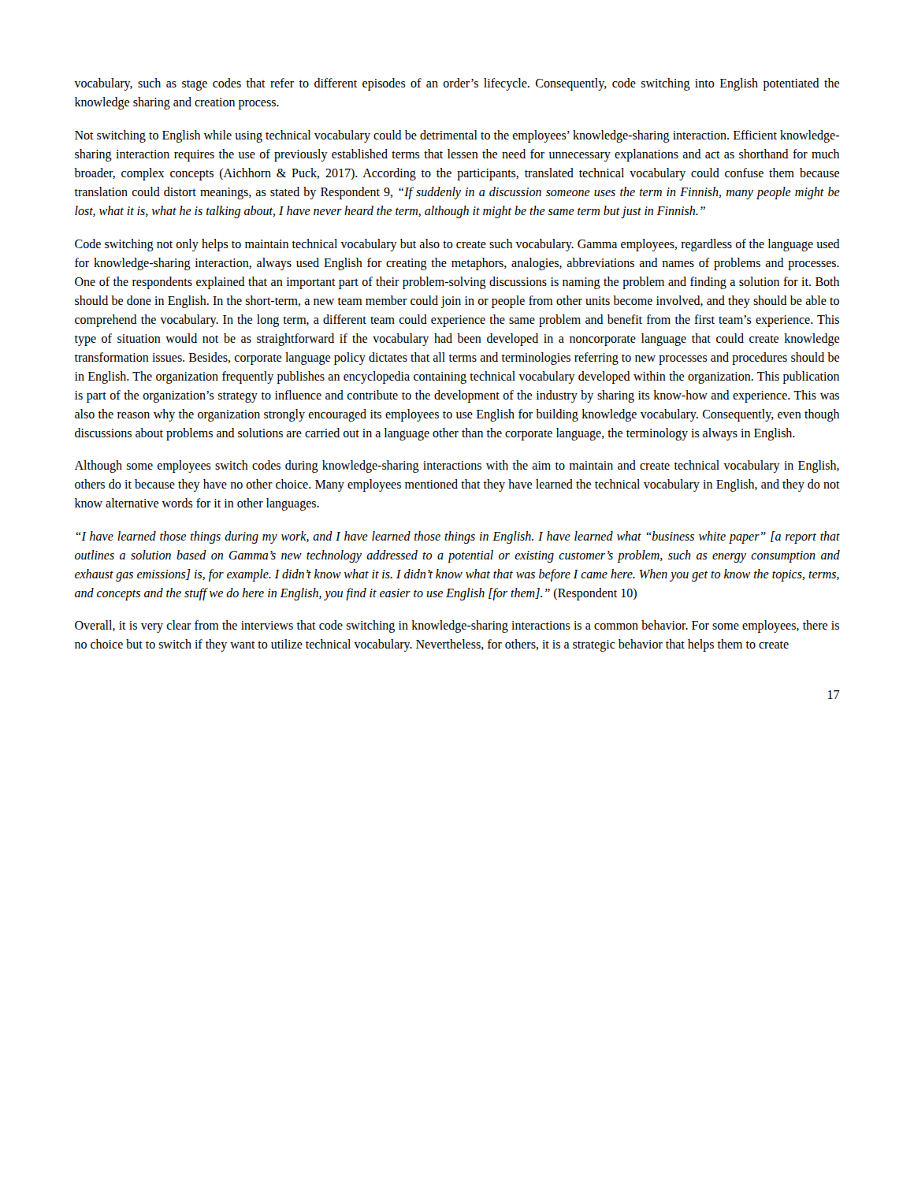vocabulary, such as stage codes that refer to different episodes of an order’s lifecycle. Consequently, code switching into English potentiated the knowledge sharing and creation process.
Not switching to English while using technical vocabulary could be detrimental to the employees’ knowledge-sharing interaction. Efficient knowledge-sharing interaction requires the use of previously established terms that lessen the need for unnecessary explanations and act as shorthand for much broader, complex concepts (Aichhorn & Puck, 2017). According to the participants, translated technical vocabulary could confuse them because translation could distort meanings, as stated by Respondent 9, “If suddenly in a discussion someone uses the term in Finnish, many people might be lost, what it is, what he is talking about, I have never heard the term, although it might be the same term but just in Finnish.”
Code switching not only helps to maintain technical vocabulary but also to create such vocabulary. Gamma employees, regardless of the language used for knowledge-sharing interaction, always used English for creating the metaphors, analogies, abbreviations and names of problems and processes. One of the respondents explained that an important part of their problem-solving discussions is naming the problem and finding a solution for it. Both should be done in English. In the short-term, a new team member could join in or people from other units become involved, and they should be able to comprehend the vocabulary. In the long term, a different team could experience the same problem and benefit from the first team’s experience. This type of situation would not be as straightforward if the vocabulary had been developed in a noncorporate language that could create knowledge transformation issues. Besides, corporate language policy dictates that all terms and terminologies referring to new processes and procedures should be in English. The organization frequently publishes an encyclopedia containing technical vocabulary developed within the organization. This publication is part of the organization’s strategy to influence and contribute to the development of the industry by sharing its know-how and experience. This was also the reason why the organization strongly encouraged its employees to use English for building knowledge vocabulary. Consequently, even though discussions about problems and solutions are carried out in a language other than the corporate language, the terminology is always in English.
Although some employees switch codes during knowledge-sharing interactions with the aim to maintain and create technical vocabulary in English, others do it because they have no other choice. Many employees mentioned that they have learned the technical vocabulary in English, and they do not know alternative words for it in other languages.
“I have learned those things during my work, and I have learned those things in English. I have learned what “business white paper” [a report that outlines a solution based on Gamma’s new technology addressed to a potential or existing customer’s problem, such as energy consumption and exhaust gas emissions] is, for example. I didn’t know what it is. I didn’t know what that was before I came here. When you get to know the topics, terms, and concepts and the stuff we do here in English, you find it easier to use English [for them].” (Respondent 10)
Overall, it is very clear from the interviews that code switching in knowledge-sharing interactions is a common behavior. For some employees, there is no choice but to switch if they want to utilize technical vocabulary. Nevertheless, for others, it is a strategic behavior that helps them to create
17